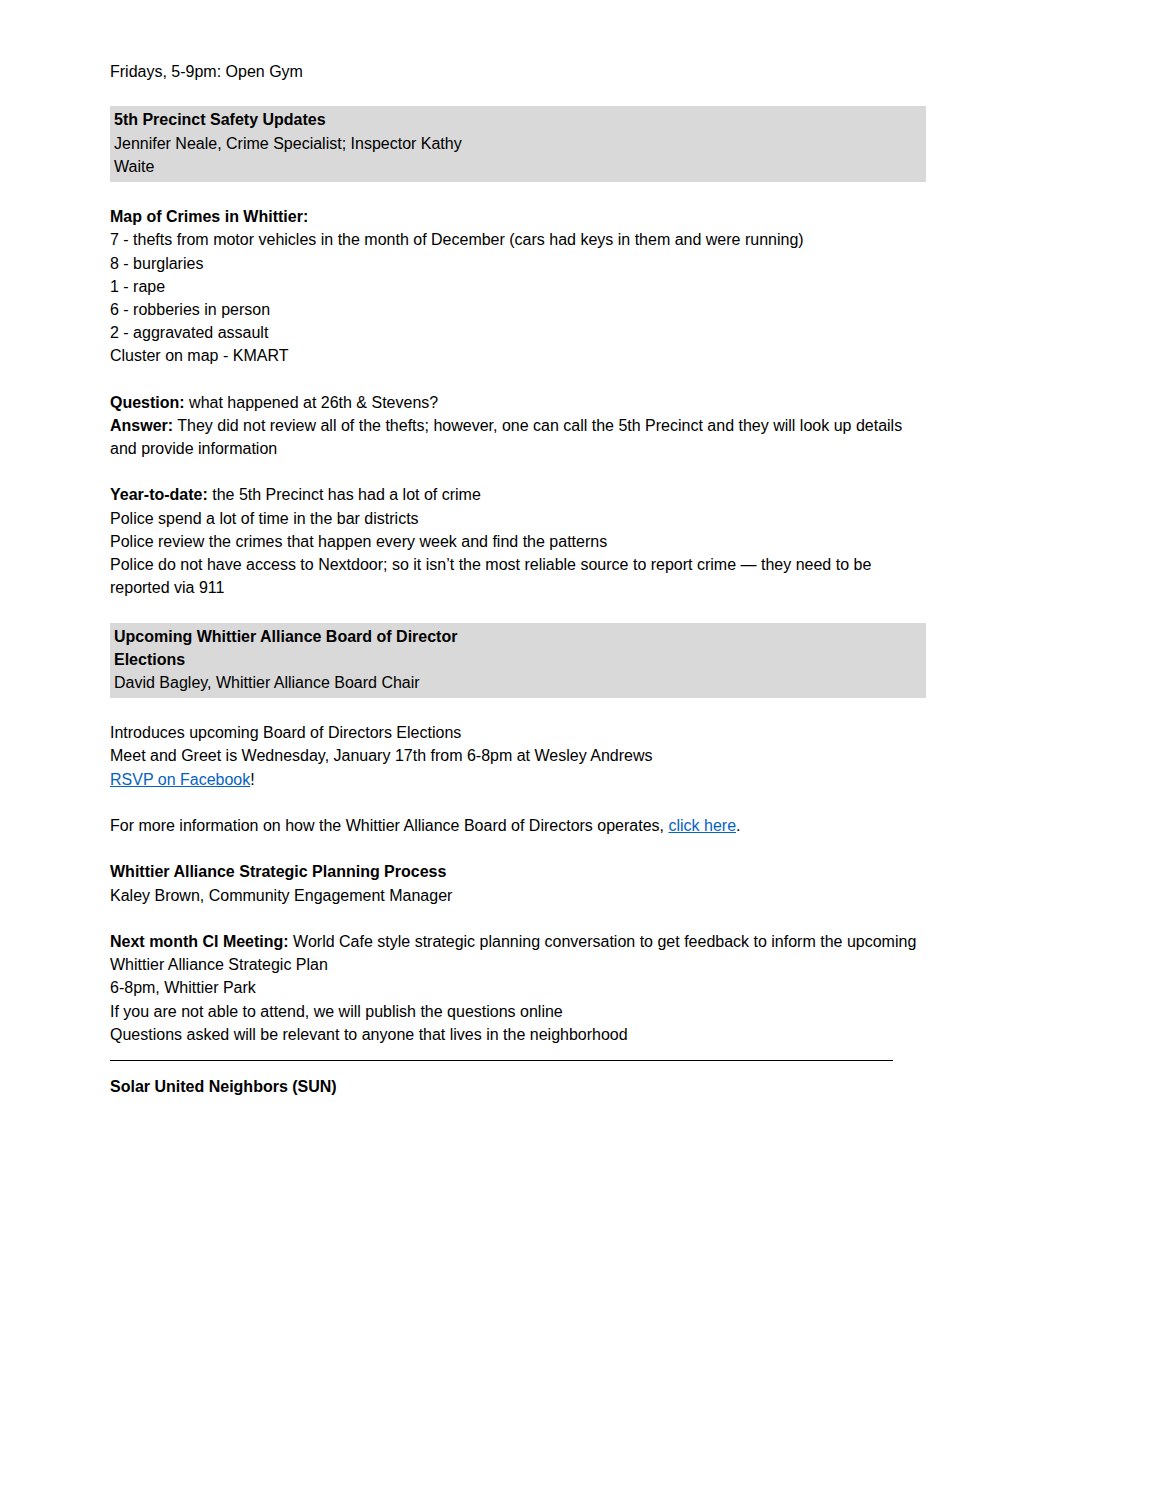Fridays, 5-9pm: Open Gym
5th Precinct Safety Updates
Jennifer Neale, Crime Specialist; Inspector Kathy
Waite
Map of Crimes in Whittier:
7 - thefts from motor vehicles in the month of December (cars had keys in them and were running)
8 - burglaries
1 - rape
6 - robberies in person
2 - aggravated assault
Cluster on map - KMART
Question: what happened at 26th & Stevens?
Answer: They did not review all of the thefts; however, one can call the 5th Precinct and they will look up details and provide information
Year-to-date: the 5th Precinct has had a lot of crime
Police spend a lot of time in the bar districts
Police review the crimes that happen every week and find the patterns
Police do not have access to Nextdoor; so it isn’t the most reliable source to report crime — they need to be reported via 911
Upcoming Whittier Alliance Board of Director
Elections
David Bagley, Whittier Alliance Board Chair
Introduces upcoming Board of Directors Elections
Meet and Greet is Wednesday, January 17th from 6-8pm at Wesley Andrews
RSVP on Facebook!
For more information on how the Whittier Alliance Board of Directors operates, click here.
Whittier Alliance Strategic Planning Process
Kaley Brown, Community Engagement Manager
Next month CI Meeting: World Cafe style strategic planning conversation to get feedback to inform the upcoming Whittier Alliance Strategic Plan
6-8pm, Whittier Park
If you are not able to attend, we will publish the questions online
Questions asked will be relevant to anyone that lives in the neighborhood
Solar United Neighbors (SUN)